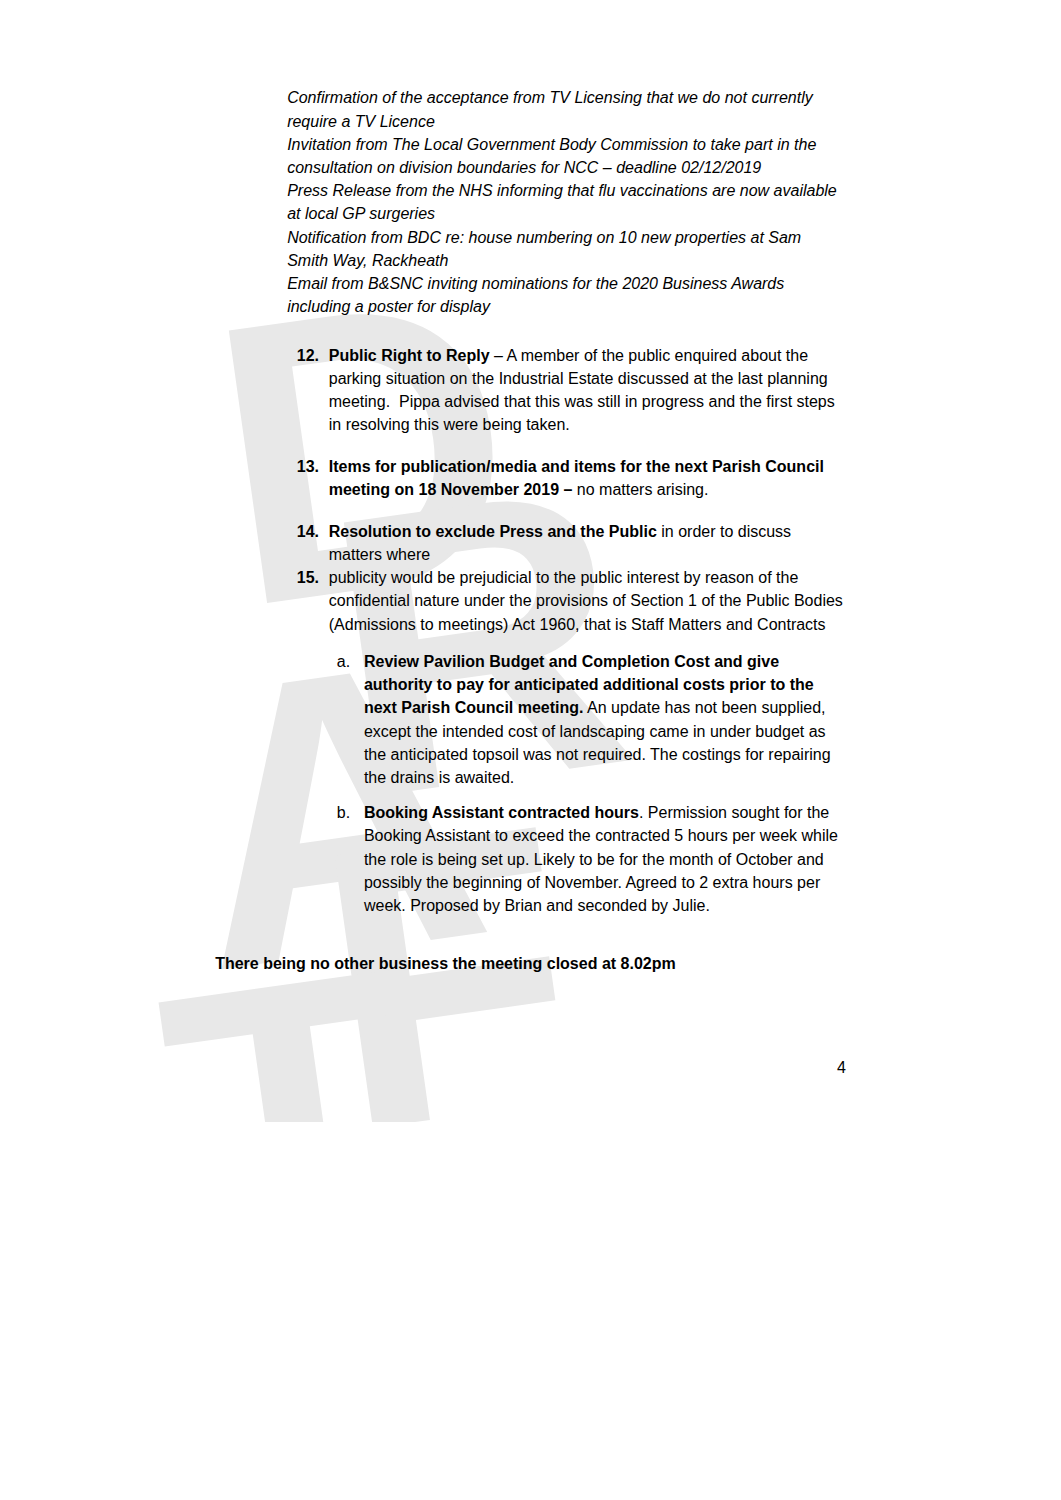D R A F T
Confirmation of the acceptance from TV Licensing that we do not currently require a TV Licence
Invitation from The Local Government Body Commission to take part in the consultation on division boundaries for NCC – deadline 02/12/2019
Press Release from the NHS informing that flu vaccinations are now available at local GP surgeries
Notification from BDC re: house numbering on 10 new properties at Sam Smith Way, Rackheath
Email from B&SNC inviting nominations for the 2020 Business Awards including a poster for display
Public Right to Reply – A member of the public enquired about the parking situation on the Industrial Estate discussed at the last planning meeting. Pippa advised that this was still in progress and the first steps in resolving this were being taken.
Items for publication/media and items for the next Parish Council meeting on 18 November 2019 – no matters arising.
14. Resolution to exclude Press and the Public in order to discuss matters where
15. publicity would be prejudicial to the public interest by reason of the confidential nature under the provisions of Section 1 of the Public Bodies (Admissions to meetings) Act 1960, that is Staff Matters and Contracts
Review Pavilion Budget and Completion Cost and give authority to pay for anticipated additional costs prior to the next Parish Council meeting. An update has not been supplied, except the intended cost of landscaping came in under budget as the anticipated topsoil was not required. The costings for repairing the drains is awaited.
Booking Assistant contracted hours. Permission sought for the Booking Assistant to exceed the contracted 5 hours per week while the role is being set up. Likely to be for the month of October and possibly the beginning of November. Agreed to 2 extra hours per week. Proposed by Brian and seconded by Julie.
There being no other business the meeting closed at 8.02pm
4